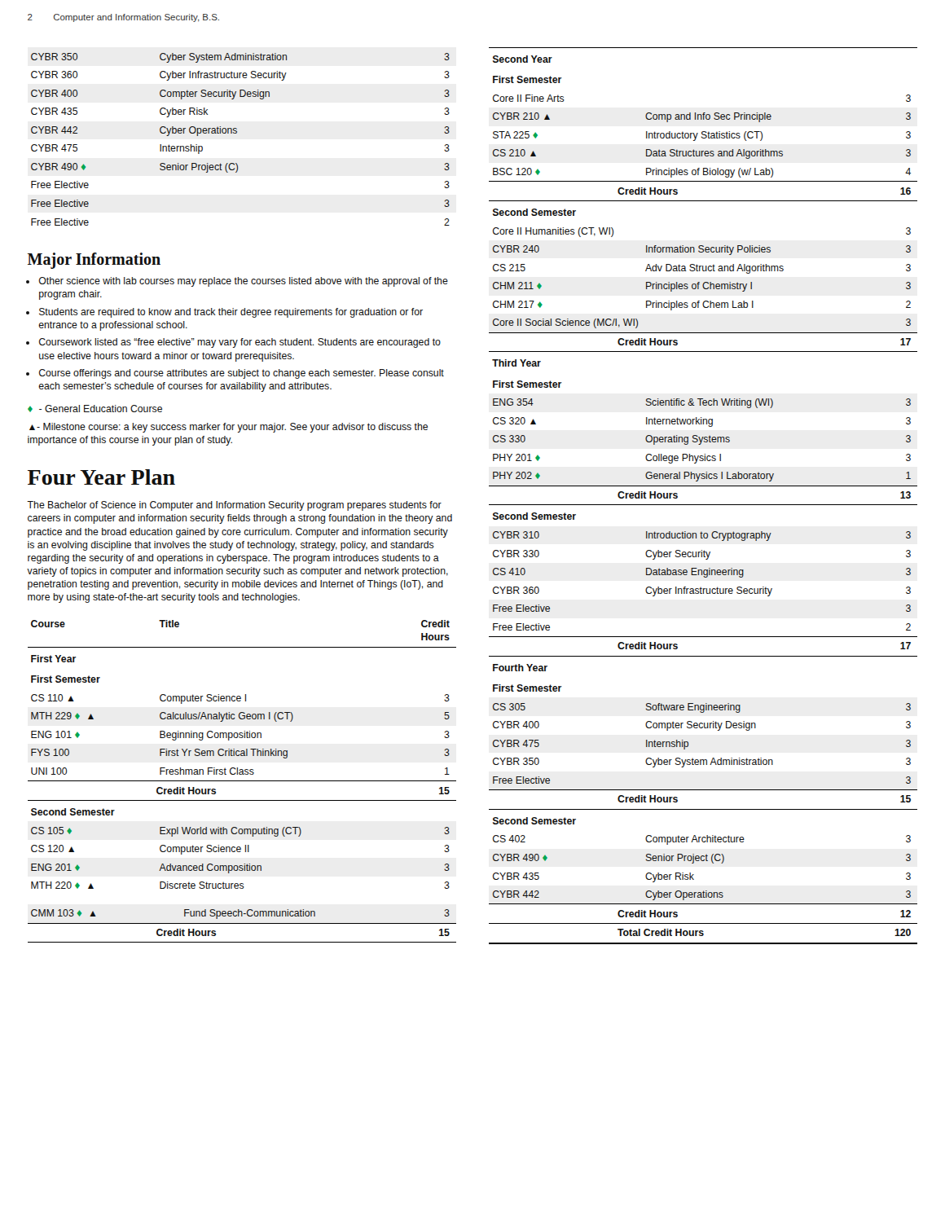2 Computer and Information Security, B.S.
| CYBR 350 | Cyber System Administration | 3 |
| CYBR 360 | Cyber Infrastructure Security | 3 |
| CYBR 400 | Compter Security Design | 3 |
| CYBR 435 | Cyber Risk | 3 |
| CYBR 442 | Cyber Operations | 3 |
| CYBR 475 | Internship | 3 |
| CYBR 490 ♦ | Senior Project (C) | 3 |
| Free Elective | | 3 |
| Free Elective | | 3 |
| Free Elective | | 2 |
Major Information
Other science with lab courses may replace the courses listed above with the approval of the program chair.
Students are required to know and track their degree requirements for graduation or for entrance to a professional school.
Coursework listed as “free elective” may vary for each student. Students are encouraged to use elective hours toward a minor or toward prerequisites.
Course offerings and course attributes are subject to change each semester. Please consult each semester’s schedule of courses for availability and attributes.
♦- General Education Course
▲- Milestone course: a key success marker for your major. See your advisor to discuss the importance of this course in your plan of study.
Four Year Plan
The Bachelor of Science in Computer and Information Security program prepares students for careers in computer and information security fields through a strong foundation in the theory and practice and the broad education gained by core curriculum. Computer and information security is an evolving discipline that involves the study of technology, strategy, policy, and standards regarding the security of and operations in cyberspace. The program introduces students to a variety of topics in computer and information security such as computer and network protection, penetration testing and prevention, security in mobile devices and Internet of Things (IoT), and more by using state-of-the-art security tools and technologies.
| Course | Title | Credit Hours |
| First Year |
| First Semester |
| CS 110 ▲ | Computer Science I | 3 |
| MTH 229 ♦ ▲ | Calculus/Analytic Geom I (CT) | 5 |
| ENG 101 ♦ | Beginning Composition | 3 |
| FYS 100 | First Yr Sem Critical Thinking | 3 |
| UNI 100 | Freshman First Class | 1 |
| Credit Hours | 15 |
| Second Semester |
| CS 105 ♦ | Expl World with Computing (CT) | 3 |
| CS 120 ▲ | Computer Science II | 3 |
| ENG 201 ♦ | Advanced Composition | 3 |
| MTH 220 ♦ ▲ | Discrete Structures | 3 |
| CMM 103 ♦ ▲ | Fund Speech-Communication | 3 |
| Credit Hours | 15 |
| Second Year |
| First Semester |
| Core II Fine Arts | | 3 |
| CYBR 210 ▲ | Comp and Info Sec Principle | 3 |
| STA 225 ♦ | Introductory Statistics (CT) | 3 |
| CS 210 ▲ | Data Structures and Algorithms | 3 |
| BSC 120 ♦ | Principles of Biology (w/ Lab) | 4 |
| Credit Hours | 16 |
| Second Semester |
| Core II Humanities (CT, WI) | | 3 |
| CYBR 240 | Information Security Policies | 3 |
| CS 215 | Adv Data Struct and Algorithms | 3 |
| CHM 211 ♦ | Principles of Chemistry I | 3 |
| CHM 217 ♦ | Principles of Chem Lab I | 2 |
| Core II Social Science (MC/I, WI) | | 3 |
| Credit Hours | 17 |
| Third Year |
| First Semester |
| ENG 354 | Scientific & Tech Writing (WI) | 3 |
| CS 320 ▲ | Internetworking | 3 |
| CS 330 | Operating Systems | 3 |
| PHY 201 ♦ | College Physics I | 3 |
| PHY 202 ♦ | General Physics I Laboratory | 1 |
| Credit Hours | 13 |
| Second Semester |
| CYBR 310 | Introduction to Cryptography | 3 |
| CYBR 330 | Cyber Security | 3 |
| CS 410 | Database Engineering | 3 |
| CYBR 360 | Cyber Infrastructure Security | 3 |
| Free Elective | | 3 |
| Free Elective | | 2 |
| Credit Hours | 17 |
| Fourth Year |
| First Semester |
| CS 305 | Software Engineering | 3 |
| CYBR 400 | Compter Security Design | 3 |
| CYBR 475 | Internship | 3 |
| CYBR 350 | Cyber System Administration | 3 |
| Free Elective | | 3 |
| Credit Hours | 15 |
| Second Semester |
| CS 402 | Computer Architecture | 3 |
| CYBR 490 ♦ | Senior Project (C) | 3 |
| CYBR 435 | Cyber Risk | 3 |
| CYBR 442 | Cyber Operations | 3 |
| Credit Hours | 12 |
| Total Credit Hours | 120 |